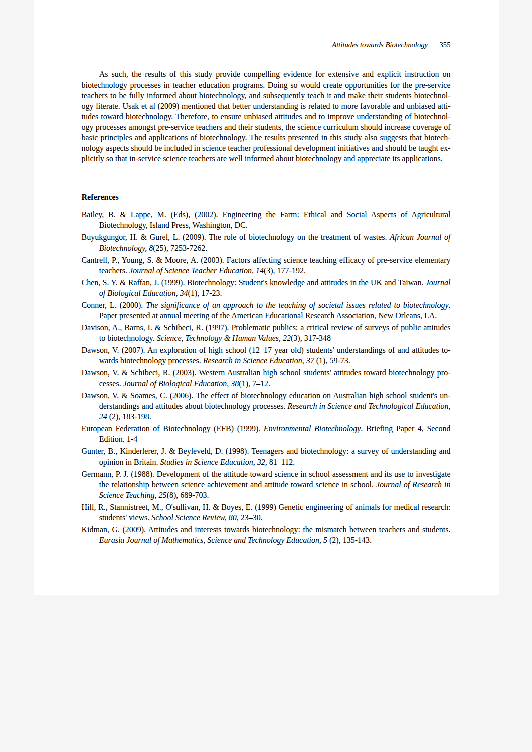Attitudes towards Biotechnology 355
As such, the results of this study provide compelling evidence for extensive and explicit instruction on biotechnology processes in teacher education programs. Doing so would create opportunities for the pre-service teachers to be fully informed about biotechnology, and subsequently teach it and make their students biotechnology literate. Usak et al (2009) mentioned that better understanding is related to more favorable and unbiased attitudes toward biotechnology. Therefore, to ensure unbiased attitudes and to improve understanding of biotechnology processes amongst pre-service teachers and their students, the science curriculum should increase coverage of basic principles and applications of biotechnology. The results presented in this study also suggests that biotechnology aspects should be included in science teacher professional development initiatives and should be taught explicitly so that in-service science teachers are well informed about biotechnology and appreciate its applications.
References
Bailey, B. & Lappe, M. (Eds), (2002). Engineering the Farm: Ethical and Social Aspects of Agricultural Biotechnology, Island Press, Washington, DC.
Buyukgungor, H. & Gurel, L. (2009). The role of biotechnology on the treatment of wastes. African Journal of Biotechnology, 8(25), 7253-7262.
Cantrell, P., Young, S. & Moore, A. (2003). Factors affecting science teaching efficacy of pre-service elementary teachers. Journal of Science Teacher Education, 14(3), 177-192.
Chen, S. Y. & Raffan, J. (1999). Biotechnology: Student's knowledge and attitudes in the UK and Taiwan. Journal of Biological Education, 34(1), 17-23.
Conner, L. (2000). The significance of an approach to the teaching of societal issues related to biotechnology. Paper presented at annual meeting of the American Educational Research Association, New Orleans, LA.
Davison, A., Barns, I. & Schibeci, R. (1997). Problematic publics: a critical review of surveys of public attitudes to biotechnology. Science, Technology & Human Values, 22(3), 317-348
Dawson, V. (2007). An exploration of high school (12–17 year old) students' understandings of and attitudes towards biotechnology processes. Research in Science Education, 37 (1), 59-73.
Dawson, V. & Schibeci, R. (2003). Western Australian high school students' attitudes toward biotechnology processes. Journal of Biological Education, 38(1), 7–12.
Dawson, V. & Soames, C. (2006). The effect of biotechnology education on Australian high school student's understandings and attitudes about biotechnology processes. Research in Science and Technological Education, 24 (2), 183-198.
European Federation of Biotechnology (EFB) (1999). Environmental Biotechnology. Briefing Paper 4, Second Edition. 1-4
Gunter, B., Kinderlerer, J. & Beyleveld, D. (1998). Teenagers and biotechnology: a survey of understanding and opinion in Britain. Studies in Science Education, 32, 81–112.
Germann, P. J. (1988). Development of the attitude toward science in school assessment and its use to investigate the relationship between science achievement and attitude toward science in school. Journal of Research in Science Teaching, 25(8), 689-703.
Hill, R., Stannistreet, M., O'sullivan, H. & Boyes, E. (1999) Genetic engineering of animals for medical research: students' views. School Science Review, 80, 23–30.
Kidman, G. (2009). Attitudes and interests towards biotechnology: the mismatch between teachers and students. Eurasia Journal of Mathematics, Science and Technology Education, 5 (2), 135-143.